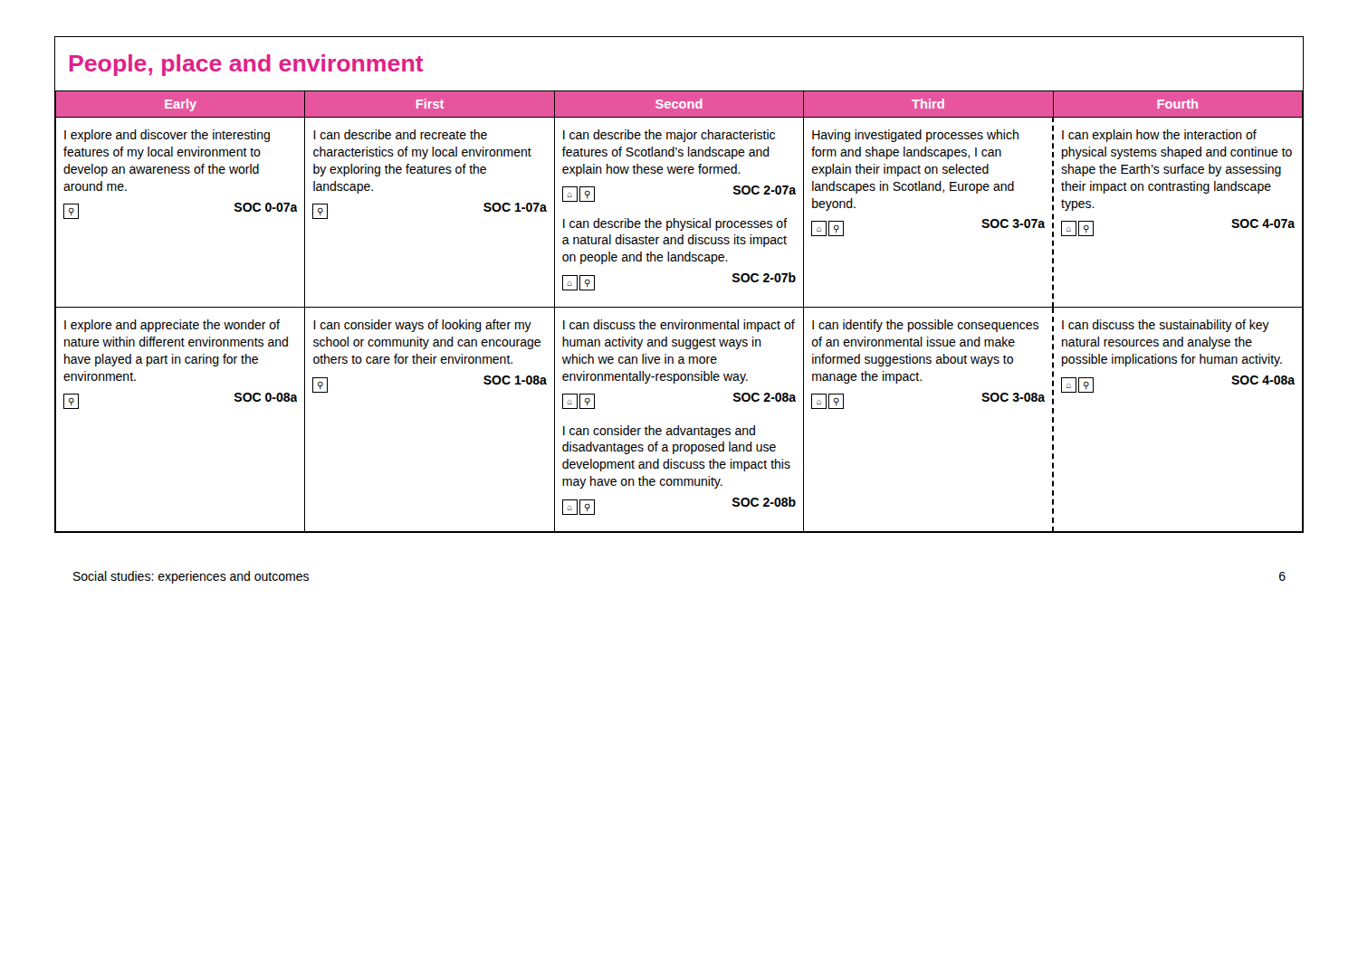People, place and environment
| Early | First | Second | Third | Fourth |
| --- | --- | --- | --- | --- |
| I explore and discover the interesting features of my local environment to develop an awareness of the world around me. ⚲ SOC 0-07a | I can describe and recreate the characteristics of my local environment by exploring the features of the landscape. ⚲ SOC 1-07a | I can describe the major characteristic features of Scotland’s landscape and explain how these were formed. ⌂ ⚲ SOC 2-07a I can describe the physical processes of a natural disaster and discuss its impact on people and the landscape. ⌂ ⚲ SOC 2-07b | Having investigated processes which form and shape landscapes, I can explain their impact on selected landscapes in Scotland, Europe and beyond. ⌂ ⚲ SOC 3-07a | I can explain how the interaction of physical systems shaped and continue to shape the Earth’s surface by assessing their impact on contrasting landscape types. ⌂ ⚲ SOC 4-07a |
| I explore and appreciate the wonder of nature within different environments and have played a part in caring for the environment. ⚲ SOC 0-08a | I can consider ways of looking after my school or community and can encourage others to care for their environment. ⚲ SOC 1-08a | I can discuss the environmental impact of human activity and suggest ways in which we can live in a more environmentally-responsible way. ⌂ ⚲ SOC 2-08a I can consider the advantages and disadvantages of a proposed land use development and discuss the impact this may have on the community. ⌂ ⚲ SOC 2-08b | I can identify the possible consequences of an environmental issue and make informed suggestions about ways to manage the impact. ⌂ ⚲ SOC 3-08a | I can discuss the sustainability of key natural resources and analyse the possible implications for human activity. ⌂ ⚲ SOC 4-08a |
Social studies: experiences and outcomes 6